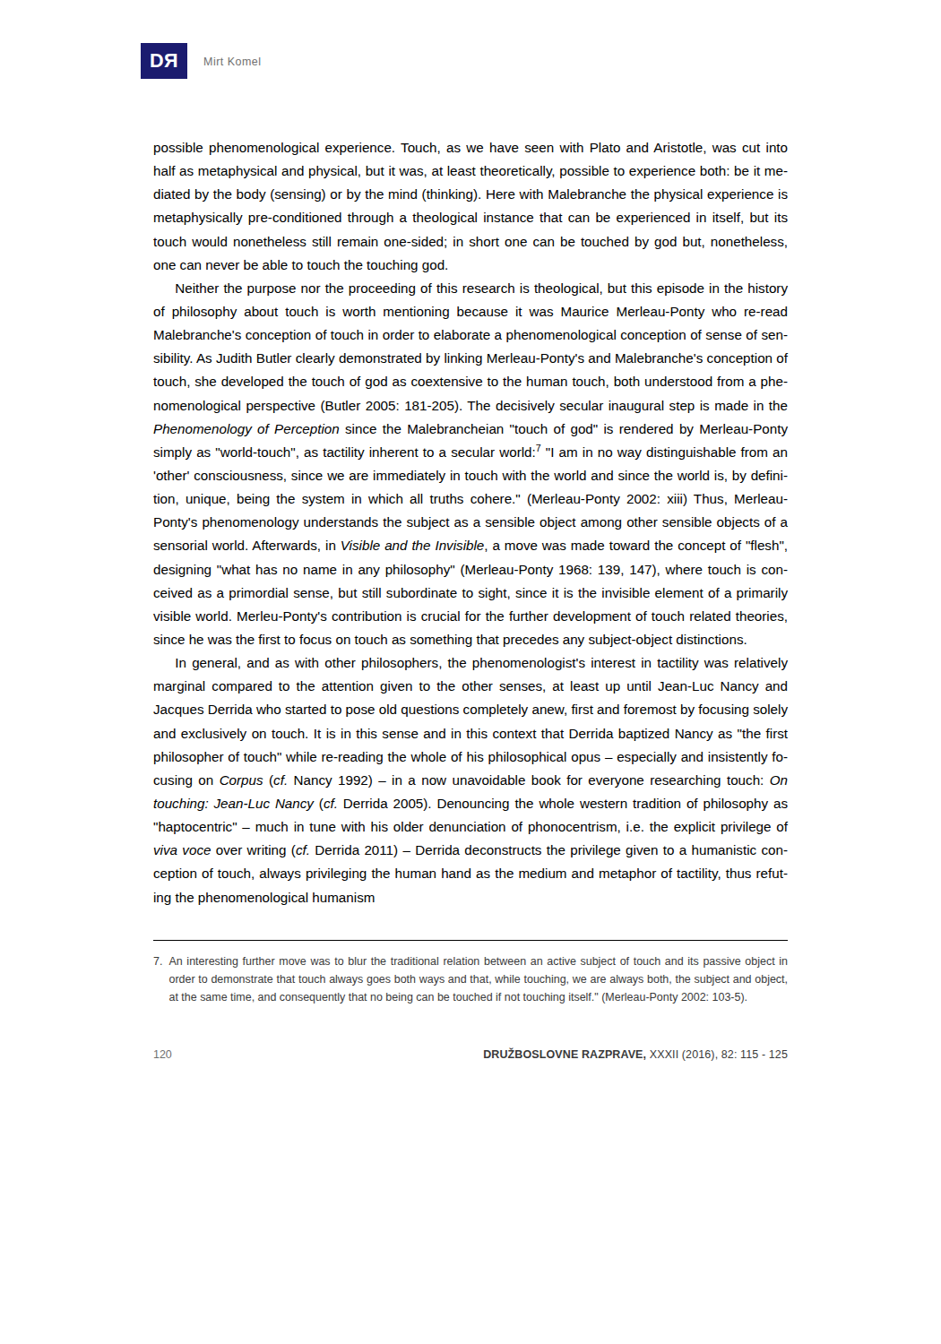DЯ
Mirt Komel
possible phenomenological experience. Touch, as we have seen with Plato and Aristotle, was cut into half as metaphysical and physical, but it was, at least theoretically, possible to experience both: be it mediated by the body (sensing) or by the mind (thinking). Here with Malebranche the physical experience is metaphysically pre-conditioned through a theological instance that can be experienced in itself, but its touch would nonetheless still remain one-sided; in short one can be touched by god but, nonetheless, one can never be able to touch the touching god.
Neither the purpose nor the proceeding of this research is theological, but this episode in the history of philosophy about touch is worth mentioning because it was Maurice Merleau-Ponty who re-read Malebranche's conception of touch in order to elaborate a phenomenological conception of sense of sensibility. As Judith Butler clearly demonstrated by linking Merleau-Ponty's and Malebranche's conception of touch, she developed the touch of god as coextensive to the human touch, both understood from a phenomenological perspective (Butler 2005: 181-205). The decisively secular inaugural step is made in the Phenomenology of Perception since the Malebrancheian "touch of god" is rendered by Merleau-Ponty simply as "world-touch", as tactility inherent to a secular world:7 "I am in no way distinguishable from an 'other' consciousness, since we are immediately in touch with the world and since the world is, by definition, unique, being the system in which all truths cohere." (Merleau-Ponty 2002: xiii) Thus, Merleau-Ponty's phenomenology understands the subject as a sensible object among other sensible objects of a sensorial world. Afterwards, in Visible and the Invisible, a move was made toward the concept of "flesh", designing "what has no name in any philosophy" (Merleau-Ponty 1968: 139, 147), where touch is conceived as a primordial sense, but still subordinate to sight, since it is the invisible element of a primarily visible world. Merleu-Ponty's contribution is crucial for the further development of touch related theories, since he was the first to focus on touch as something that precedes any subject-object distinctions.
In general, and as with other philosophers, the phenomenologist's interest in tactility was relatively marginal compared to the attention given to the other senses, at least up until Jean-Luc Nancy and Jacques Derrida who started to pose old questions completely anew, first and foremost by focusing solely and exclusively on touch. It is in this sense and in this context that Derrida baptized Nancy as "the first philosopher of touch" while re-reading the whole of his philosophical opus – especially and insistently focusing on Corpus (cf. Nancy 1992) – in a now unavoidable book for everyone researching touch: On touching: Jean-Luc Nancy (cf. Derrida 2005). Denouncing the whole western tradition of philosophy as "haptocentric" – much in tune with his older denunciation of phonocentrism, i.e. the explicit privilege of viva voce over writing (cf. Derrida 2011) – Derrida deconstructs the privilege given to a humanistic conception of touch, always privileging the human hand as the medium and metaphor of tactility, thus refuting the phenomenological humanism
7. An interesting further move was to blur the traditional relation between an active subject of touch and its passive object in order to demonstrate that touch always goes both ways and that, while touching, we are always both, the subject and object, at the same time, and consequently that no being can be touched if not touching itself." (Merleau-Ponty 2002: 103-5).
120
DRUŽBOSLOVNE RAZPRAVE, XXXII (2016), 82: 115 - 125